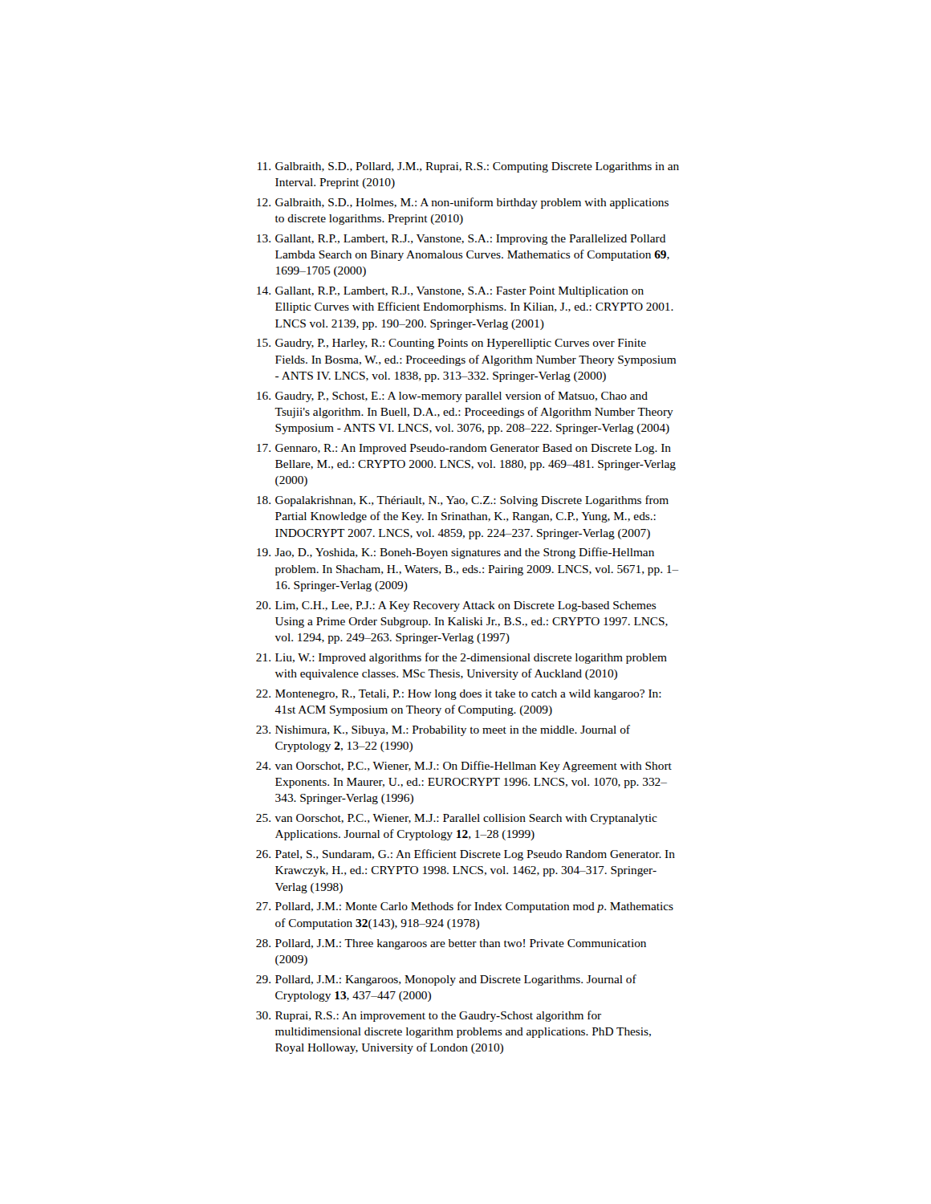11. Galbraith, S.D., Pollard, J.M., Ruprai, R.S.: Computing Discrete Logarithms in an Interval. Preprint (2010)
12. Galbraith, S.D., Holmes, M.: A non-uniform birthday problem with applications to discrete logarithms. Preprint (2010)
13. Gallant, R.P., Lambert, R.J., Vanstone, S.A.: Improving the Parallelized Pollard Lambda Search on Binary Anomalous Curves. Mathematics of Computation 69, 1699–1705 (2000)
14. Gallant, R.P., Lambert, R.J., Vanstone, S.A.: Faster Point Multiplication on Elliptic Curves with Efficient Endomorphisms. In Kilian, J., ed.: CRYPTO 2001. LNCS vol. 2139, pp. 190–200. Springer-Verlag (2001)
15. Gaudry, P., Harley, R.: Counting Points on Hyperelliptic Curves over Finite Fields. In Bosma, W., ed.: Proceedings of Algorithm Number Theory Symposium - ANTS IV. LNCS, vol. 1838, pp. 313–332. Springer-Verlag (2000)
16. Gaudry, P., Schost, E.: A low-memory parallel version of Matsuo, Chao and Tsujii's algorithm. In Buell, D.A., ed.: Proceedings of Algorithm Number Theory Symposium - ANTS VI. LNCS, vol. 3076, pp. 208–222. Springer-Verlag (2004)
17. Gennaro, R.: An Improved Pseudo-random Generator Based on Discrete Log. In Bellare, M., ed.: CRYPTO 2000. LNCS, vol. 1880, pp. 469–481. Springer-Verlag (2000)
18. Gopalakrishnan, K., Thériault, N., Yao, C.Z.: Solving Discrete Logarithms from Partial Knowledge of the Key. In Srinathan, K., Rangan, C.P., Yung, M., eds.: INDOCRYPT 2007. LNCS, vol. 4859, pp. 224–237. Springer-Verlag (2007)
19. Jao, D., Yoshida, K.: Boneh-Boyen signatures and the Strong Diffie-Hellman problem. In Shacham, H., Waters, B., eds.: Pairing 2009. LNCS, vol. 5671, pp. 1–16. Springer-Verlag (2009)
20. Lim, C.H., Lee, P.J.: A Key Recovery Attack on Discrete Log-based Schemes Using a Prime Order Subgroup. In Kaliski Jr., B.S., ed.: CRYPTO 1997. LNCS, vol. 1294, pp. 249–263. Springer-Verlag (1997)
21. Liu, W.: Improved algorithms for the 2-dimensional discrete logarithm problem with equivalence classes. MSc Thesis, University of Auckland (2010)
22. Montenegro, R., Tetali, P.: How long does it take to catch a wild kangaroo? In: 41st ACM Symposium on Theory of Computing. (2009)
23. Nishimura, K., Sibuya, M.: Probability to meet in the middle. Journal of Cryptology 2, 13–22 (1990)
24. van Oorschot, P.C., Wiener, M.J.: On Diffie-Hellman Key Agreement with Short Exponents. In Maurer, U., ed.: EUROCRYPT 1996. LNCS, vol. 1070, pp. 332–343. Springer-Verlag (1996)
25. van Oorschot, P.C., Wiener, M.J.: Parallel collision Search with Cryptanalytic Applications. Journal of Cryptology 12, 1–28 (1999)
26. Patel, S., Sundaram, G.: An Efficient Discrete Log Pseudo Random Generator. In Krawczyk, H., ed.: CRYPTO 1998. LNCS, vol. 1462, pp. 304–317. Springer-Verlag (1998)
27. Pollard, J.M.: Monte Carlo Methods for Index Computation mod p. Mathematics of Computation 32(143), 918–924 (1978)
28. Pollard, J.M.: Three kangaroos are better than two! Private Communication (2009)
29. Pollard, J.M.: Kangaroos, Monopoly and Discrete Logarithms. Journal of Cryptology 13, 437–447 (2000)
30. Ruprai, R.S.: An improvement to the Gaudry-Schost algorithm for multidimensional discrete logarithm problems and applications. PhD Thesis, Royal Holloway, University of London (2010)